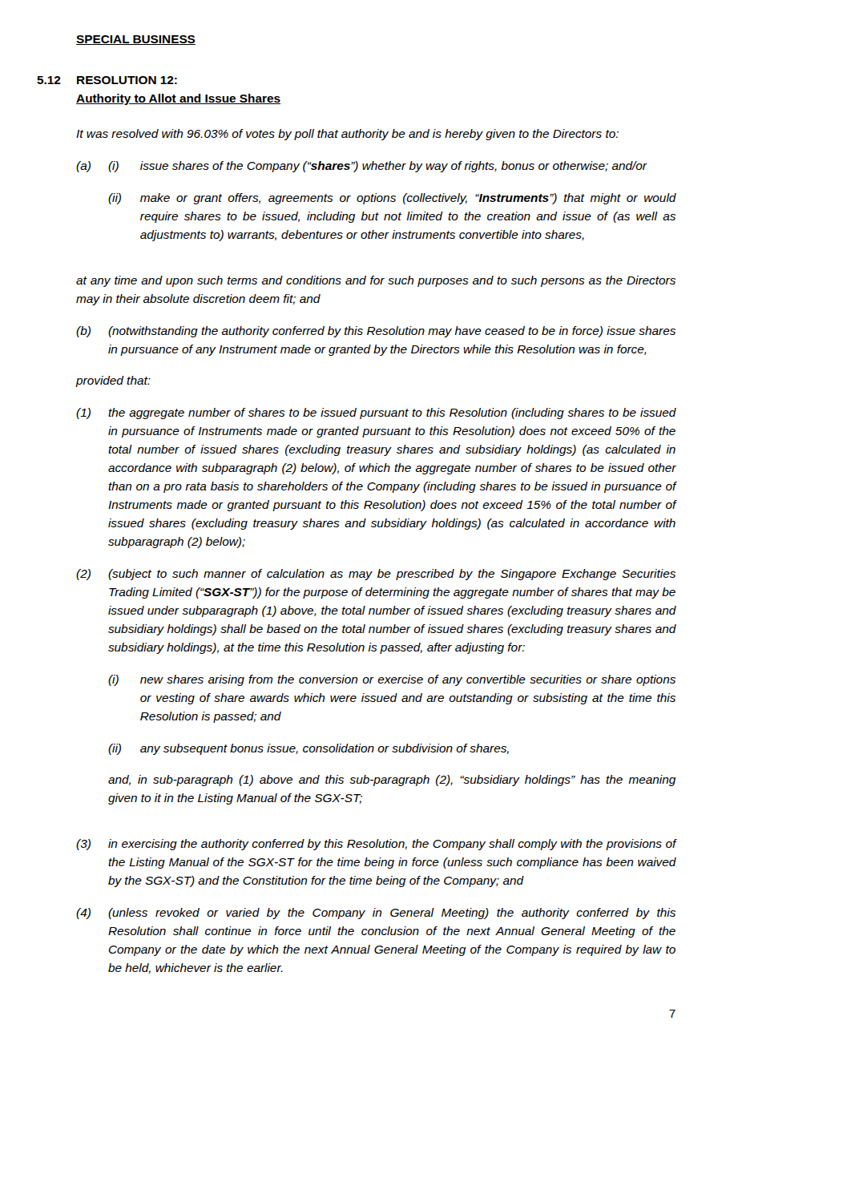SPECIAL BUSINESS
5.12
RESOLUTION 12:
Authority to Allot and Issue Shares
It was resolved with 96.03% of votes by poll that authority be and is hereby given to the Directors to:
(a)
(i)
issue shares of the Company (“shares”) whether by way of rights, bonus or otherwise; and/or
(ii)
make or grant offers, agreements or options (collectively, “Instruments”) that might or would require shares to be issued, including but not limited to the creation and issue of (as well as adjustments to) warrants, debentures or other instruments convertible into shares,
at any time and upon such terms and conditions and for such purposes and to such persons as the Directors may in their absolute discretion deem fit; and
(b)
(notwithstanding the authority conferred by this Resolution may have ceased to be in force) issue shares in pursuance of any Instrument made or granted by the Directors while this Resolution was in force,
provided that:
(1)
the aggregate number of shares to be issued pursuant to this Resolution (including shares to be issued in pursuance of Instruments made or granted pursuant to this Resolution) does not exceed 50% of the total number of issued shares (excluding treasury shares and subsidiary holdings) (as calculated in accordance with subparagraph (2) below), of which the aggregate number of shares to be issued other than on a pro rata basis to shareholders of the Company (including shares to be issued in pursuance of Instruments made or granted pursuant to this Resolution) does not exceed 15% of the total number of issued shares (excluding treasury shares and subsidiary holdings) (as calculated in accordance with subparagraph (2) below);
(2)
(subject to such manner of calculation as may be prescribed by the Singapore Exchange Securities Trading Limited (“SGX-ST”)) for the purpose of determining the aggregate number of shares that may be issued under subparagraph (1) above, the total number of issued shares (excluding treasury shares and subsidiary holdings) shall be based on the total number of issued shares (excluding treasury shares and subsidiary holdings), at the time this Resolution is passed, after adjusting for:
(i)
new shares arising from the conversion or exercise of any convertible securities or share options or vesting of share awards which were issued and are outstanding or subsisting at the time this Resolution is passed; and
(ii)
any subsequent bonus issue, consolidation or subdivision of shares,
and, in sub-paragraph (1) above and this sub-paragraph (2), “subsidiary holdings” has the meaning given to it in the Listing Manual of the SGX-ST;
(3)
in exercising the authority conferred by this Resolution, the Company shall comply with the provisions of the Listing Manual of the SGX-ST for the time being in force (unless such compliance has been waived by the SGX-ST) and the Constitution for the time being of the Company; and
(4)
(unless revoked or varied by the Company in General Meeting) the authority conferred by this Resolution shall continue in force until the conclusion of the next Annual General Meeting of the Company or the date by which the next Annual General Meeting of the Company is required by law to be held, whichever is the earlier.
7